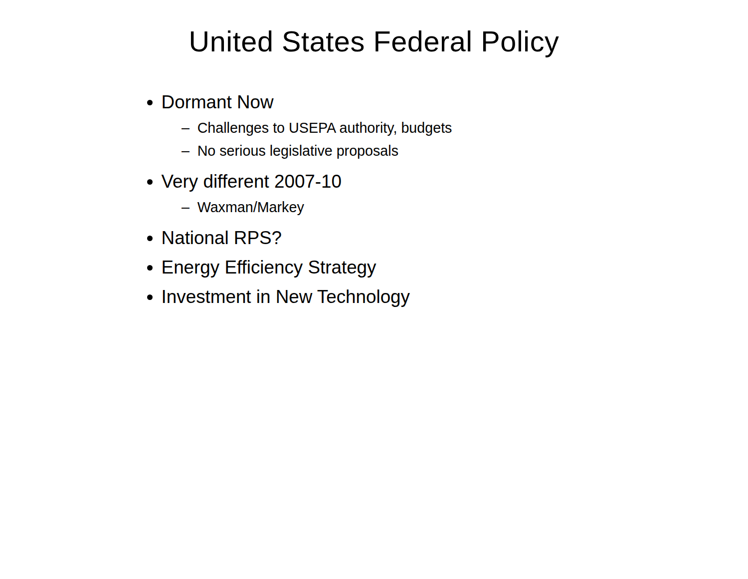United States Federal Policy
Dormant Now
Challenges to USEPA authority, budgets
No serious legislative proposals
Very different 2007-10
Waxman/Markey
National RPS?
Energy Efficiency Strategy
Investment in New Technology